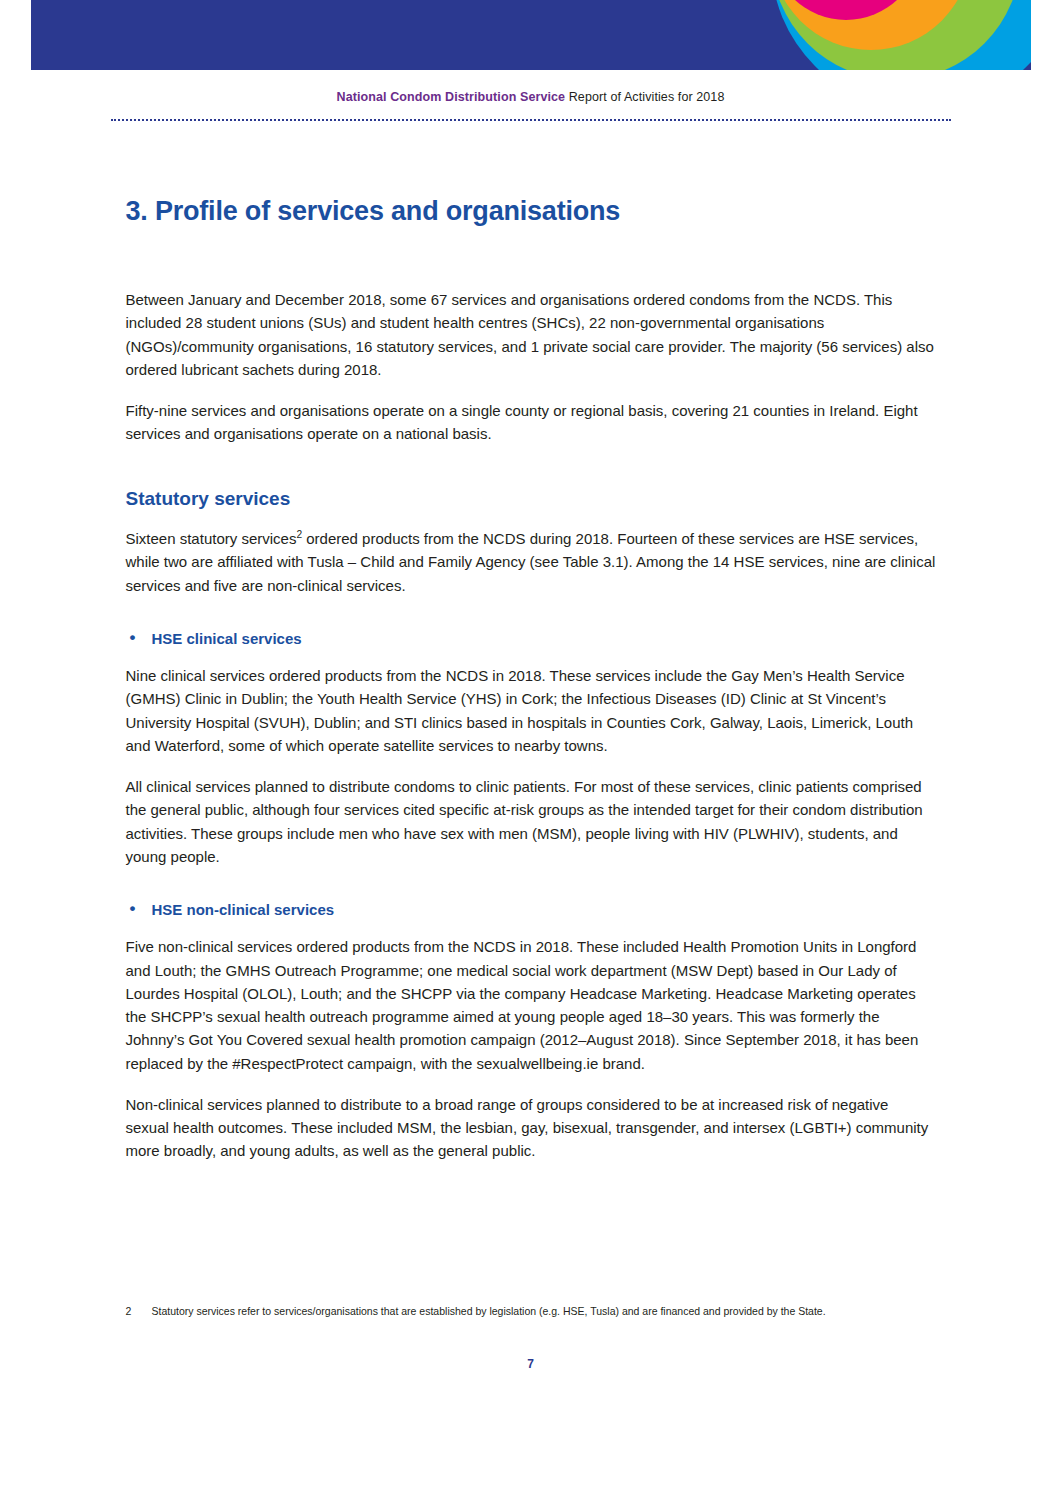National Condom Distribution Service Report of Activities for 2018
3. Profile of services and organisations
Between January and December 2018, some 67 services and organisations ordered condoms from the NCDS. This included 28 student unions (SUs) and student health centres (SHCs), 22 non-governmental organisations (NGOs)/community organisations, 16 statutory services, and 1 private social care provider. The majority (56 services) also ordered lubricant sachets during 2018.
Fifty-nine services and organisations operate on a single county or regional basis, covering 21 counties in Ireland. Eight services and organisations operate on a national basis.
Statutory services
Sixteen statutory services2 ordered products from the NCDS during 2018. Fourteen of these services are HSE services, while two are affiliated with Tusla – Child and Family Agency (see Table 3.1). Among the 14 HSE services, nine are clinical services and five are non-clinical services.
HSE clinical services
Nine clinical services ordered products from the NCDS in 2018. These services include the Gay Men’s Health Service (GMHS) Clinic in Dublin; the Youth Health Service (YHS) in Cork; the Infectious Diseases (ID) Clinic at St Vincent’s University Hospital (SVUH), Dublin; and STI clinics based in hospitals in Counties Cork, Galway, Laois, Limerick, Louth and Waterford, some of which operate satellite services to nearby towns.
All clinical services planned to distribute condoms to clinic patients. For most of these services, clinic patients comprised the general public, although four services cited specific at-risk groups as the intended target for their condom distribution activities. These groups include men who have sex with men (MSM), people living with HIV (PLWHIV), students, and young people.
HSE non-clinical services
Five non-clinical services ordered products from the NCDS in 2018. These included Health Promotion Units in Longford and Louth; the GMHS Outreach Programme; one medical social work department (MSW Dept) based in Our Lady of Lourdes Hospital (OLOL), Louth; and the SHCPP via the company Headcase Marketing. Headcase Marketing operates the SHCPP’s sexual health outreach programme aimed at young people aged 18–30 years. This was formerly the Johnny’s Got You Covered sexual health promotion campaign (2012–August 2018). Since September 2018, it has been replaced by the #RespectProtect campaign, with the sexualwellbeing.ie brand.
Non-clinical services planned to distribute to a broad range of groups considered to be at increased risk of negative sexual health outcomes. These included MSM, the lesbian, gay, bisexual, transgender, and intersex (LGBTI+) community more broadly, and young adults, as well as the general public.
2 Statutory services refer to services/organisations that are established by legislation (e.g. HSE, Tusla) and are financed and provided by the State.
7